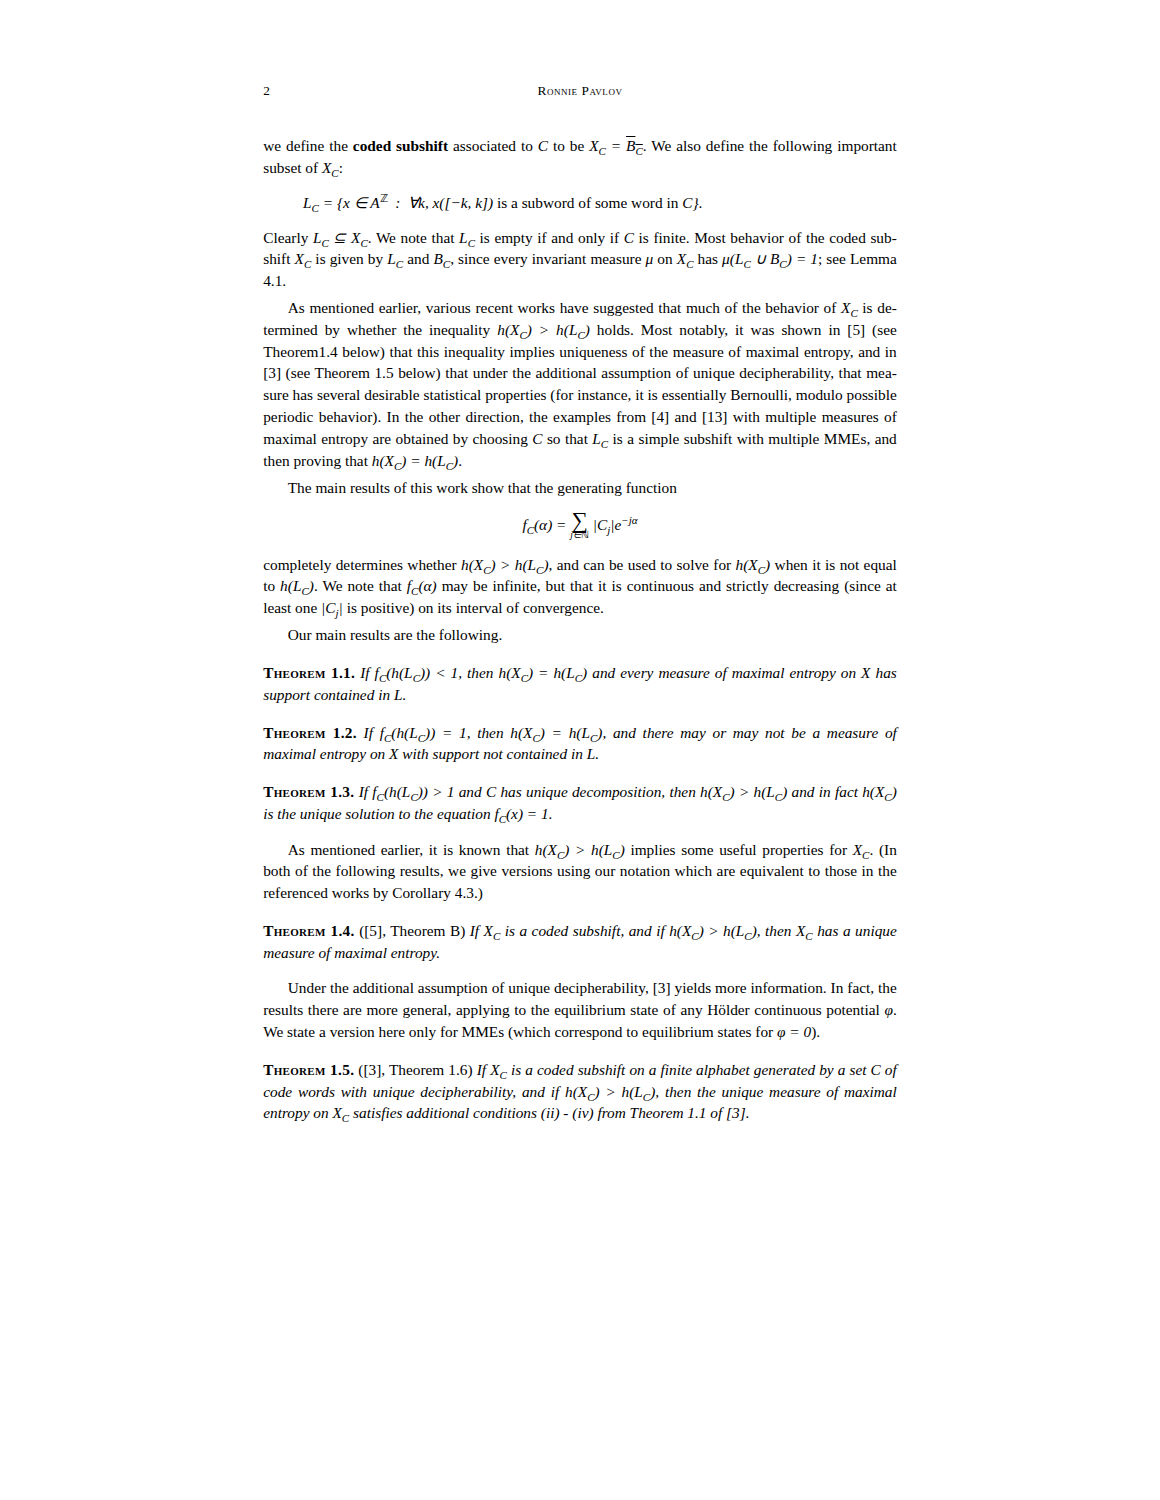2 Ronnie Pavlov
we define the coded subshift associated to C to be XC = BC. We also define the following important subset of XC:
LC = {x ∈ Aℤ : ∀k, x([−k, k]) is a subword of some word in C}.
Clearly LC ⊆ XC. We note that LC is empty if and only if C is finite. Most behavior of the coded subshift XC is given by LC and BC, since every invariant measure μ on XC has μ(LC ∪ BC) = 1; see Lemma 4.1.
As mentioned earlier, various recent works have suggested that much of the behavior of XC is determined by whether the inequality h(XC) > h(LC) holds. Most notably, it was shown in [5] (see Theorem1.4 below) that this inequality implies uniqueness of the measure of maximal entropy, and in [3] (see Theorem 1.5 below) that under the additional assumption of unique decipherability, that measure has several desirable statistical properties (for instance, it is essentially Bernoulli, modulo possible periodic behavior). In the other direction, the examples from [4] and [13] with multiple measures of maximal entropy are obtained by choosing C so that LC is a simple subshift with multiple MMEs, and then proving that h(XC) = h(LC).
The main results of this work show that the generating function
fC(α) = ∑j∈ℕ |Cj|e−jα
completely determines whether h(XC) > h(LC), and can be used to solve for h(XC) when it is not equal to h(LC). We note that fC(α) may be infinite, but that it is continuous and strictly decreasing (since at least one |Cj| is positive) on its interval of convergence.
Our main results are the following.
Theorem 1.1. If fC(h(LC)) < 1, then h(XC) = h(LC) and every measure of maximal entropy on X has support contained in L.
Theorem 1.2. If fC(h(LC)) = 1, then h(XC) = h(LC), and there may or may not be a measure of maximal entropy on X with support not contained in L.
Theorem 1.3. If fC(h(LC)) > 1 and C has unique decomposition, then h(XC) > h(LC) and in fact h(XC) is the unique solution to the equation fC(x) = 1.
As mentioned earlier, it is known that h(XC) > h(LC) implies some useful properties for XC. (In both of the following results, we give versions using our notation which are equivalent to those in the referenced works by Corollary 4.3.)
Theorem 1.4. ([5], Theorem B) If XC is a coded subshift, and if h(XC) > h(LC), then XC has a unique measure of maximal entropy.
Under the additional assumption of unique decipherability, [3] yields more information. In fact, the results there are more general, applying to the equilibrium state of any Hölder continuous potential φ. We state a version here only for MMEs (which correspond to equilibrium states for φ = 0).
Theorem 1.5. ([3], Theorem 1.6) If XC is a coded subshift on a finite alphabet generated by a set C of code words with unique decipherability, and if h(XC) > h(LC), then the unique measure of maximal entropy on XC satisfies additional conditions (ii) - (iv) from Theorem 1.1 of [3].